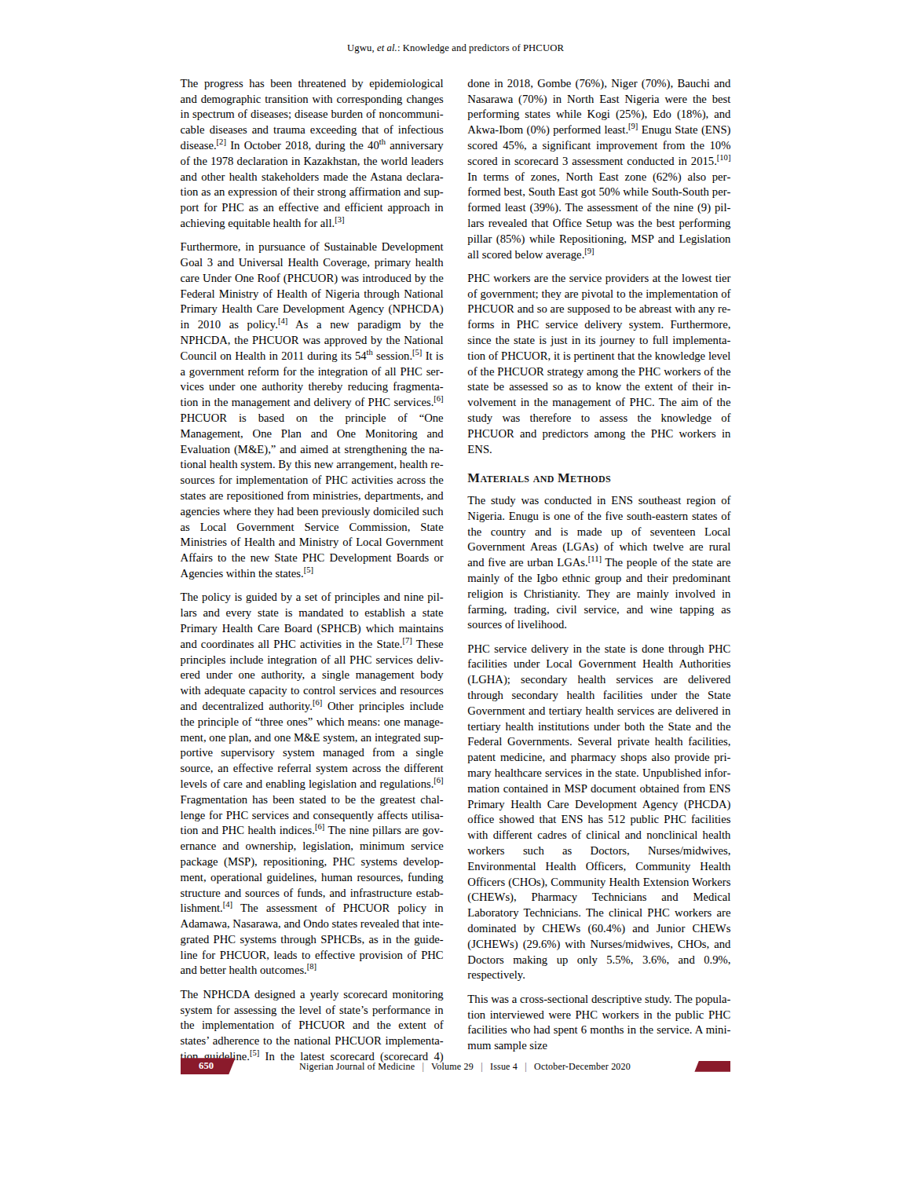Ugwu, et al.: Knowledge and predictors of PHCUOR
The progress has been threatened by epidemiological and demographic transition with corresponding changes in spectrum of diseases; disease burden of noncommunicable diseases and trauma exceeding that of infectious disease.[2] In October 2018, during the 40th anniversary of the 1978 declaration in Kazakhstan, the world leaders and other health stakeholders made the Astana declaration as an expression of their strong affirmation and support for PHC as an effective and efficient approach in achieving equitable health for all.[3]
Furthermore, in pursuance of Sustainable Development Goal 3 and Universal Health Coverage, primary health care Under One Roof (PHCUOR) was introduced by the Federal Ministry of Health of Nigeria through National Primary Health Care Development Agency (NPHCDA) in 2010 as policy.[4] As a new paradigm by the NPHCDA, the PHCUOR was approved by the National Council on Health in 2011 during its 54th session.[5] It is a government reform for the integration of all PHC services under one authority thereby reducing fragmentation in the management and delivery of PHC services.[6] PHCUOR is based on the principle of “One Management, One Plan and One Monitoring and Evaluation (M&E),” and aimed at strengthening the national health system. By this new arrangement, health resources for implementation of PHC activities across the states are repositioned from ministries, departments, and agencies where they had been previously domiciled such as Local Government Service Commission, State Ministries of Health and Ministry of Local Government Affairs to the new State PHC Development Boards or Agencies within the states.[5]
The policy is guided by a set of principles and nine pillars and every state is mandated to establish a state Primary Health Care Board (SPHCB) which maintains and coordinates all PHC activities in the State.[7] These principles include integration of all PHC services delivered under one authority, a single management body with adequate capacity to control services and resources and decentralized authority.[6] Other principles include the principle of “three ones” which means: one management, one plan, and one M&E system, an integrated supportive supervisory system managed from a single source, an effective referral system across the different levels of care and enabling legislation and regulations.[6] Fragmentation has been stated to be the greatest challenge for PHC services and consequently affects utilisation and PHC health indices.[6] The nine pillars are governance and ownership, legislation, minimum service package (MSP), repositioning, PHC systems development, operational guidelines, human resources, funding structure and sources of funds, and infrastructure establishment.[4] The assessment of PHCUOR policy in Adamawa, Nasarawa, and Ondo states revealed that integrated PHC systems through SPHCBs, as in the guideline for PHCUOR, leads to effective provision of PHC and better health outcomes.[8]
The NPHCDA designed a yearly scorecard monitoring system for assessing the level of state’s performance in the implementation of PHCUOR and the extent of states’ adherence to the national PHCUOR implementation guideline.[5] In the latest scorecard (scorecard 4) done in 2018, Gombe (76%), Niger (70%), Bauchi and Nasarawa (70%) in North East Nigeria were the best performing states while Kogi (25%), Edo (18%), and Akwa-Ibom (0%) performed least.[9] Enugu State (ENS) scored 45%, a significant improvement from the 10% scored in scorecard 3 assessment conducted in 2015.[10] In terms of zones, North East zone (62%) also performed best, South East got 50% while South-South performed least (39%). The assessment of the nine (9) pillars revealed that Office Setup was the best performing pillar (85%) while Repositioning, MSP and Legislation all scored below average.[9]
PHC workers are the service providers at the lowest tier of government; they are pivotal to the implementation of PHCUOR and so are supposed to be abreast with any reforms in PHC service delivery system. Furthermore, since the state is just in its journey to full implementation of PHCUOR, it is pertinent that the knowledge level of the PHCUOR strategy among the PHC workers of the state be assessed so as to know the extent of their involvement in the management of PHC. The aim of the study was therefore to assess the knowledge of PHCUOR and predictors among the PHC workers in ENS.
Materials and Methods
The study was conducted in ENS southeast region of Nigeria. Enugu is one of the five south-eastern states of the country and is made up of seventeen Local Government Areas (LGAs) of which twelve are rural and five are urban LGAs.[11] The people of the state are mainly of the Igbo ethnic group and their predominant religion is Christianity. They are mainly involved in farming, trading, civil service, and wine tapping as sources of livelihood.
PHC service delivery in the state is done through PHC facilities under Local Government Health Authorities (LGHA); secondary health services are delivered through secondary health facilities under the State Government and tertiary health services are delivered in tertiary health institutions under both the State and the Federal Governments. Several private health facilities, patent medicine, and pharmacy shops also provide primary healthcare services in the state. Unpublished information contained in MSP document obtained from ENS Primary Health Care Development Agency (PHCDA) office showed that ENS has 512 public PHC facilities with different cadres of clinical and nonclinical health workers such as Doctors, Nurses/midwives, Environmental Health Officers, Community Health Officers (CHOs), Community Health Extension Workers (CHEWs), Pharmacy Technicians and Medical Laboratory Technicians. The clinical PHC workers are dominated by CHEWs (60.4%) and Junior CHEWs (JCHEWs) (29.6%) with Nurses/midwives, CHOs, and Doctors making up only 5.5%, 3.6%, and 0.9%, respectively.
This was a cross-sectional descriptive study. The population interviewed were PHC workers in the public PHC facilities who had spent 6 months in the service. A minimum sample size
650
Nigerian Journal of Medicine | Volume 29 | Issue 4 | October-December 2020